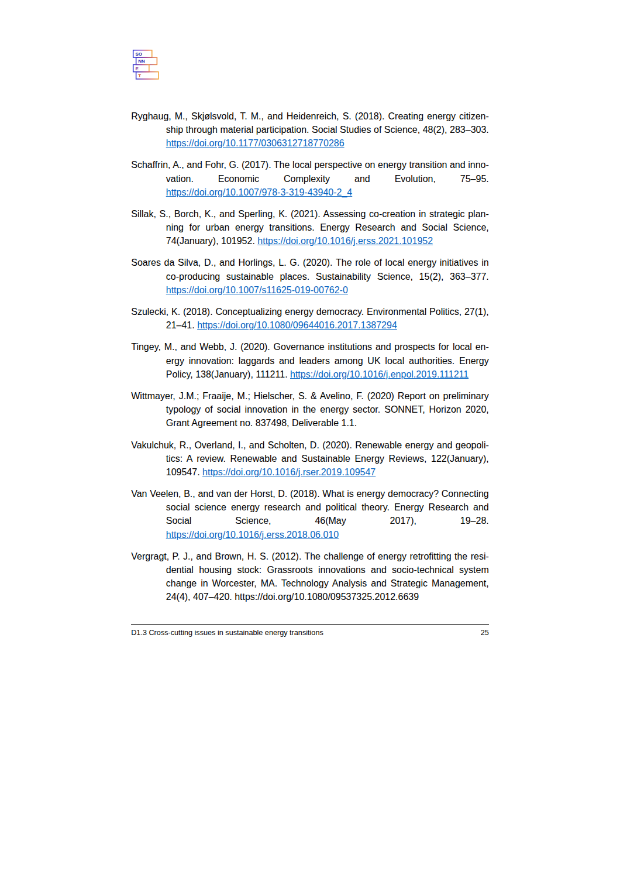SO NN E T
Ryghaug, M., Skjølsvold, T. M., and Heidenreich, S. (2018). Creating energy citizenship through material participation. Social Studies of Science, 48(2), 283–303. https://doi.org/10.1177/0306312718770286
Schaffrin, A., and Fohr, G. (2017). The local perspective on energy transition and innovation. Economic Complexity and Evolution, 75–95. https://doi.org/10.1007/978-3-319-43940-2_4
Sillak, S., Borch, K., and Sperling, K. (2021). Assessing co-creation in strategic planning for urban energy transitions. Energy Research and Social Science, 74(January), 101952. https://doi.org/10.1016/j.erss.2021.101952
Soares da Silva, D., and Horlings, L. G. (2020). The role of local energy initiatives in co-producing sustainable places. Sustainability Science, 15(2), 363–377. https://doi.org/10.1007/s11625-019-00762-0
Szulecki, K. (2018). Conceptualizing energy democracy. Environmental Politics, 27(1), 21–41. https://doi.org/10.1080/09644016.2017.1387294
Tingey, M., and Webb, J. (2020). Governance institutions and prospects for local energy innovation: laggards and leaders among UK local authorities. Energy Policy, 138(January), 111211. https://doi.org/10.1016/j.enpol.2019.111211
Wittmayer, J.M.; Fraaije, M.; Hielscher, S. & Avelino, F. (2020) Report on preliminary typology of social innovation in the energy sector. SONNET, Horizon 2020, Grant Agreement no. 837498, Deliverable 1.1.
Vakulchuk, R., Overland, I., and Scholten, D. (2020). Renewable energy and geopolitics: A review. Renewable and Sustainable Energy Reviews, 122(January), 109547. https://doi.org/10.1016/j.rser.2019.109547
Van Veelen, B., and van der Horst, D. (2018). What is energy democracy? Connecting social science energy research and political theory. Energy Research and Social Science, 46(May 2017), 19–28. https://doi.org/10.1016/j.erss.2018.06.010
Vergragt, P. J., and Brown, H. S. (2012). The challenge of energy retrofitting the residential housing stock: Grassroots innovations and socio-technical system change in Worcester, MA. Technology Analysis and Strategic Management, 24(4), 407–420. https://doi.org/10.1080/09537325.2012.6639
D1.3 Cross-cutting issues in sustainable energy transitions 25